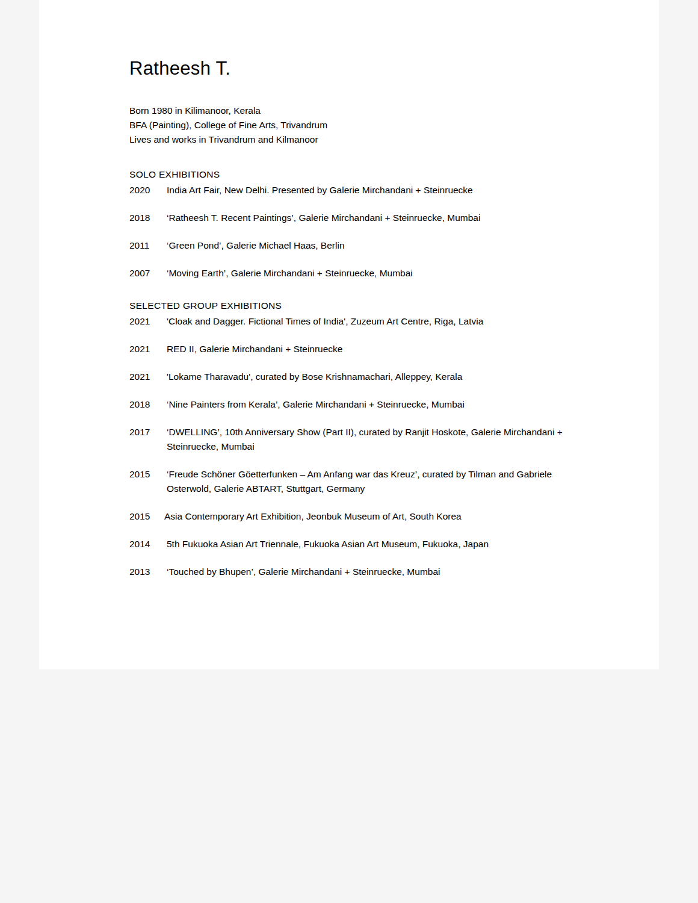Ratheesh T.
Born 1980 in Kilimanoor, Kerala
BFA (Painting), College of Fine Arts, Trivandrum
Lives and works in Trivandrum and Kilmanoor
SOLO EXHIBITIONS
2020 India Art Fair, New Delhi. Presented by Galerie Mirchandani + Steinruecke
2018 ‘Ratheesh T. Recent Paintings’, Galerie Mirchandani + Steinruecke, Mumbai
2011 ‘Green Pond’, Galerie Michael Haas, Berlin
2007 ‘Moving Earth’, Galerie Mirchandani + Steinruecke, Mumbai
SELECTED GROUP EXHIBITIONS
2021 'Cloak and Dagger. Fictional Times of India', Zuzeum Art Centre, Riga, Latvia
2021 RED II, Galerie Mirchandani + Steinruecke
2021 'Lokame Tharavadu', curated by Bose Krishnamachari, Alleppey, Kerala
2018 ‘Nine Painters from Kerala’, Galerie Mirchandani + Steinruecke, Mumbai
2017 ‘DWELLING’, 10th Anniversary Show (Part II), curated by Ranjit Hoskote, Galerie Mirchandani + Steinruecke, Mumbai
2015 ‘Freude Schöner Göetterfunken – Am Anfang war das Kreuz’, curated by Tilman and Gabriele Osterwold, Galerie ABTART, Stuttgart, Germany
2015 Asia Contemporary Art Exhibition, Jeonbuk Museum of Art, South Korea
2014 5th Fukuoka Asian Art Triennale, Fukuoka Asian Art Museum, Fukuoka, Japan
2013 ‘Touched by Bhupen’, Galerie Mirchandani + Steinruecke, Mumbai